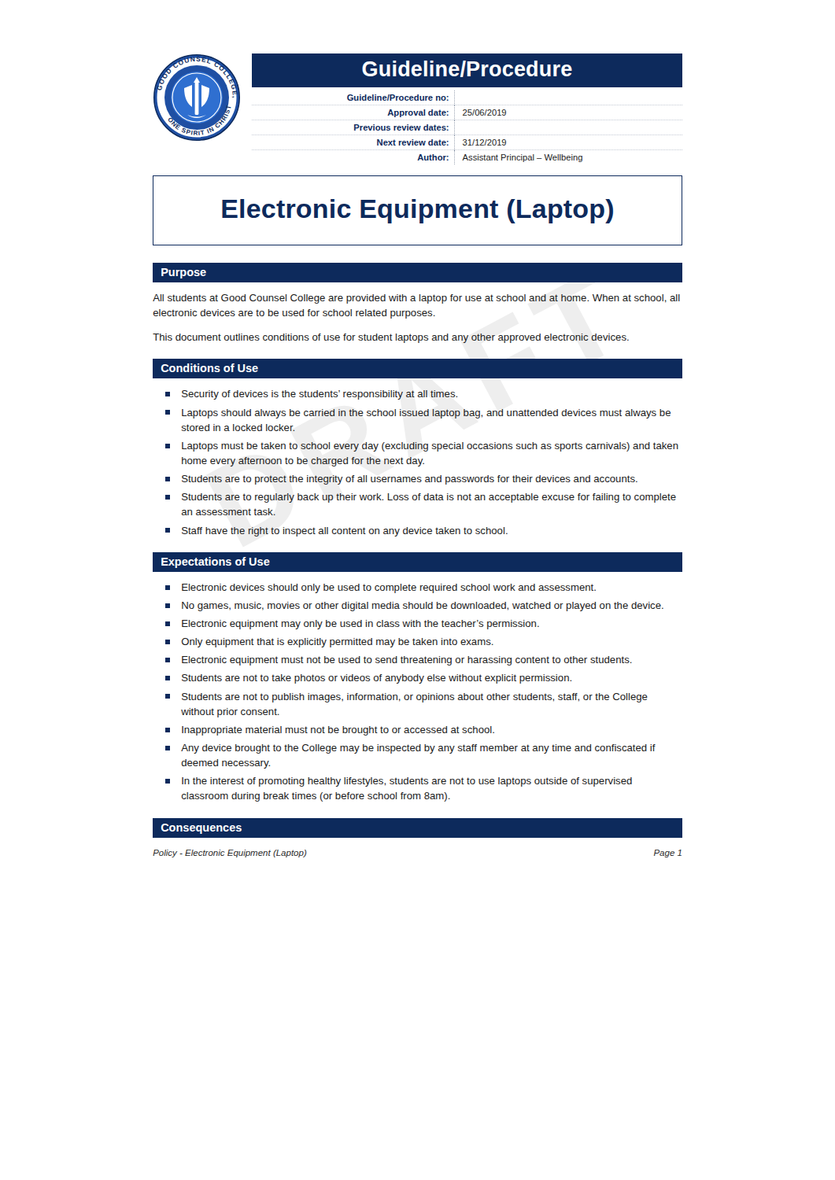DRAFT
GOOD COUNSEL COLLEGE, INNISFAIL ONE SPIRIT IN CHRIST
Guideline/Procedure
| Guideline/Procedure no: | |
| Approval date: | 25/06/2019 |
| Previous review dates: | |
| Next review date: | 31/12/2019 |
| Author: | Assistant Principal – Wellbeing |
Electronic Equipment (Laptop)
Purpose
All students at Good Counsel College are provided with a laptop for use at school and at home. When at school, all electronic devices are to be used for school related purposes.
This document outlines conditions of use for student laptops and any other approved electronic devices.
Conditions of Use
Security of devices is the students’ responsibility at all times.
Laptops should always be carried in the school issued laptop bag, and unattended devices must always be stored in a locked locker.
Laptops must be taken to school every day (excluding special occasions such as sports carnivals) and taken home every afternoon to be charged for the next day.
Students are to protect the integrity of all usernames and passwords for their devices and accounts.
Students are to regularly back up their work. Loss of data is not an acceptable excuse for failing to complete an assessment task.
Staff have the right to inspect all content on any device taken to school.
Expectations of Use
Electronic devices should only be used to complete required school work and assessment.
No games, music, movies or other digital media should be downloaded, watched or played on the device.
Electronic equipment may only be used in class with the teacher’s permission.
Only equipment that is explicitly permitted may be taken into exams.
Electronic equipment must not be used to send threatening or harassing content to other students.
Students are not to take photos or videos of anybody else without explicit permission.
Students are not to publish images, information, or opinions about other students, staff, or the College without prior consent.
Inappropriate material must not be brought to or accessed at school.
Any device brought to the College may be inspected by any staff member at any time and confiscated if deemed necessary.
In the interest of promoting healthy lifestyles, students are not to use laptops outside of supervised classroom during break times (or before school from 8am).
Consequences
Policy - Electronic Equipment (Laptop) Page 1